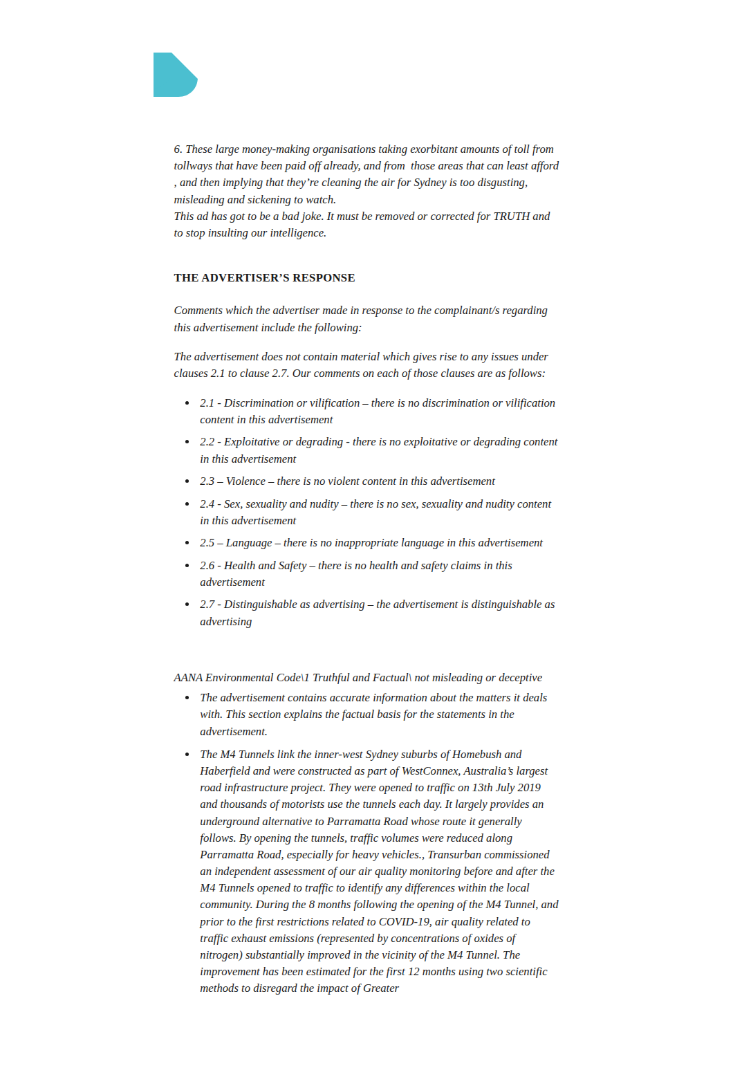6. These large money-making organisations taking exorbitant amounts of toll from tollways that have been paid off already, and from those areas that can least afford , and then implying that they’re cleaning the air for Sydney is too disgusting, misleading and sickening to watch.
This ad has got to be a bad joke. It must be removed or corrected for TRUTH and to stop insulting our intelligence.
THE ADVERTISER’S RESPONSE
Comments which the advertiser made in response to the complainant/s regarding this advertisement include the following:
The advertisement does not contain material which gives rise to any issues under clauses 2.1 to clause 2.7. Our comments on each of those clauses are as follows:
2.1 - Discrimination or vilification – there is no discrimination or vilification content in this advertisement
2.2 - Exploitative or degrading - there is no exploitative or degrading content in this advertisement
2.3 – Violence – there is no violent content in this advertisement
2.4 - Sex, sexuality and nudity – there is no sex, sexuality and nudity content in this advertisement
2.5 – Language – there is no inappropriate language in this advertisement
2.6 - Health and Safety – there is no health and safety claims in this advertisement
2.7 - Distinguishable as advertising – the advertisement is distinguishable as advertising
AANA Environmental Code\1 Truthful and Factual\ not misleading or deceptive
The advertisement contains accurate information about the matters it deals with. This section explains the factual basis for the statements in the advertisement.
The M4 Tunnels link the inner-west Sydney suburbs of Homebush and Haberfield and were constructed as part of WestConnex, Australia’s largest road infrastructure project. They were opened to traffic on 13th July 2019 and thousands of motorists use the tunnels each day. It largely provides an underground alternative to Parramatta Road whose route it generally follows. By opening the tunnels, traffic volumes were reduced along Parramatta Road, especially for heavy vehicles., Transurban commissioned an independent assessment of our air quality monitoring before and after the M4 Tunnels opened to traffic to identify any differences within the local community. During the 8 months following the opening of the M4 Tunnel, and prior to the first restrictions related to COVID-19, air quality related to traffic exhaust emissions (represented by concentrations of oxides of nitrogen) substantially improved in the vicinity of the M4 Tunnel. The improvement has been estimated for the first 12 months using two scientific methods to disregard the impact of Greater